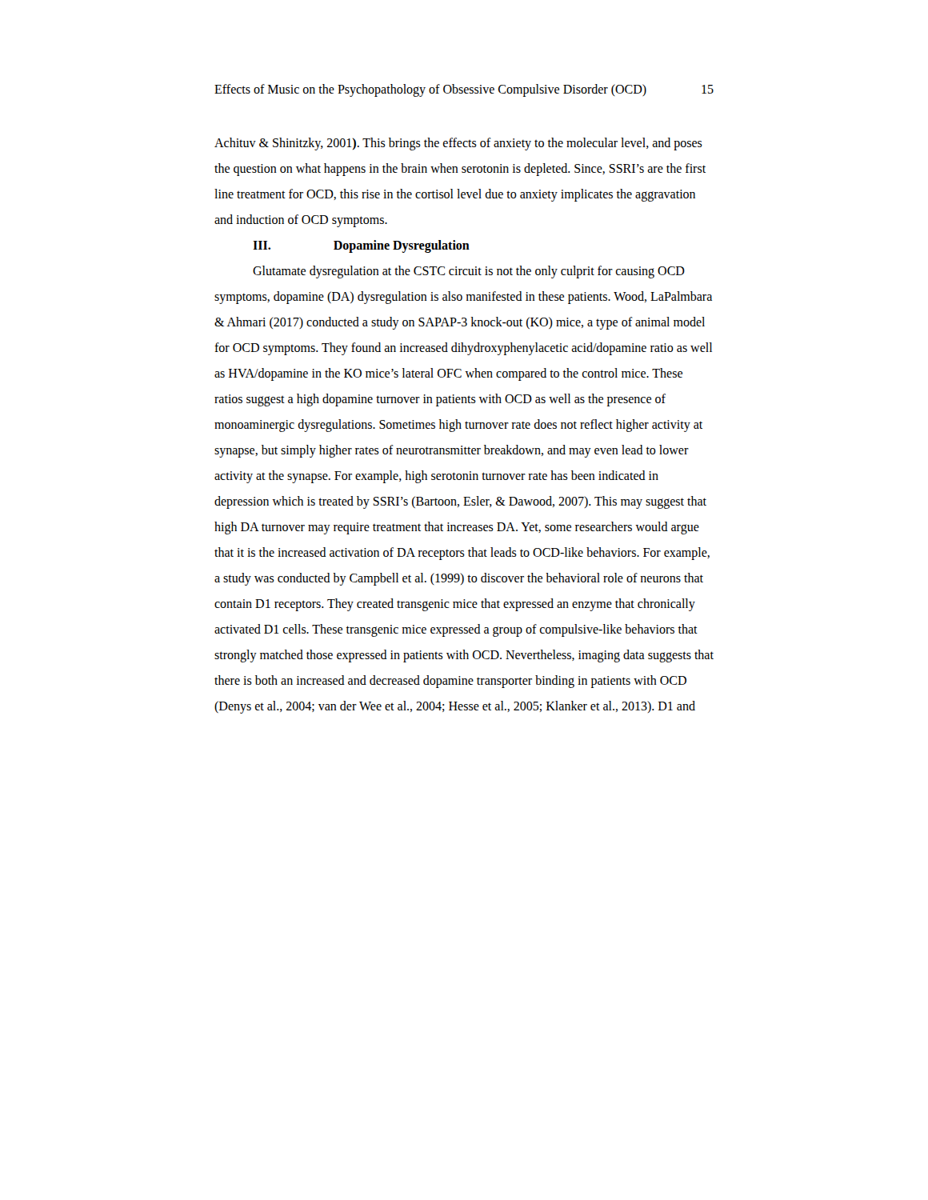Effects of Music on the Psychopathology of Obsessive Compulsive Disorder (OCD) 15
Achituv & Shinitzky, 2001). This brings the effects of anxiety to the molecular level, and poses the question on what happens in the brain when serotonin is depleted. Since, SSRI’s are the first line treatment for OCD, this rise in the cortisol level due to anxiety implicates the aggravation and induction of OCD symptoms.
III. Dopamine Dysregulation
Glutamate dysregulation at the CSTC circuit is not the only culprit for causing OCD symptoms, dopamine (DA) dysregulation is also manifested in these patients. Wood, LaPalmbara & Ahmari (2017) conducted a study on SAPAP-3 knock-out (KO) mice, a type of animal model for OCD symptoms. They found an increased dihydroxyphenylacetic acid/dopamine ratio as well as HVA/dopamine in the KO mice’s lateral OFC when compared to the control mice. These ratios suggest a high dopamine turnover in patients with OCD as well as the presence of monoaminergic dysregulations. Sometimes high turnover rate does not reflect higher activity at synapse, but simply higher rates of neurotransmitter breakdown, and may even lead to lower activity at the synapse. For example, high serotonin turnover rate has been indicated in depression which is treated by SSRI’s (Bartoon, Esler, & Dawood, 2007). This may suggest that high DA turnover may require treatment that increases DA. Yet, some researchers would argue that it is the increased activation of DA receptors that leads to OCD-like behaviors. For example, a study was conducted by Campbell et al. (1999) to discover the behavioral role of neurons that contain D1 receptors. They created transgenic mice that expressed an enzyme that chronically activated D1 cells. These transgenic mice expressed a group of compulsive-like behaviors that strongly matched those expressed in patients with OCD. Nevertheless, imaging data suggests that there is both an increased and decreased dopamine transporter binding in patients with OCD (Denys et al., 2004; van der Wee et al., 2004; Hesse et al., 2005; Klanker et al., 2013). D1 and